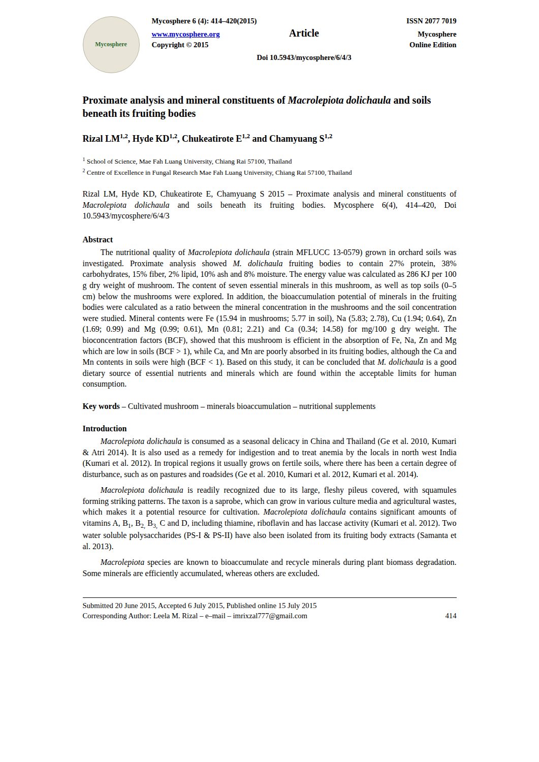Mycosphere
Mycosphere 6 (4): 414–420(2015)
ISSN 2077 7019
www.mycosphere.org
Article
Mycosphere
Copyright © 2015
Online Edition
Doi 10.5943/mycosphere/6/4/3
Proximate analysis and mineral constituents of Macrolepiota dolichaula and soils beneath its fruiting bodies
Rizal LM1,2, Hyde KD1,2, Chukeatirote E1,2 and Chamyuang S1,2
1 School of Science, Mae Fah Luang University, Chiang Rai 57100, Thailand
2 Centre of Excellence in Fungal Research Mae Fah Luang University, Chiang Rai 57100, Thailand
Rizal LM, Hyde KD, Chukeatirote E, Chamyuang S 2015 – Proximate analysis and mineral constituents of Macrolepiota dolichaula and soils beneath its fruiting bodies. Mycosphere 6(4), 414–420, Doi 10.5943/mycosphere/6/4/3
Abstract
The nutritional quality of Macrolepiota dolichaula (strain MFLUCC 13-0579) grown in orchard soils was investigated. Proximate analysis showed M. dolichaula fruiting bodies to contain 27% protein, 38% carbohydrates, 15% fiber, 2% lipid, 10% ash and 8% moisture. The energy value was calculated as 286 KJ per 100 g dry weight of mushroom. The content of seven essential minerals in this mushroom, as well as top soils (0–5 cm) below the mushrooms were explored. In addition, the bioaccumulation potential of minerals in the fruiting bodies were calculated as a ratio between the mineral concentration in the mushrooms and the soil concentration were studied. Mineral contents were Fe (15.94 in mushrooms; 5.77 in soil), Na (5.83; 2.78), Cu (1.94; 0.64), Zn (1.69; 0.99) and Mg (0.99; 0.61), Mn (0.81; 2.21) and Ca (0.34; 14.58) for mg/100 g dry weight. The bioconcentration factors (BCF), showed that this mushroom is efficient in the absorption of Fe, Na, Zn and Mg which are low in soils (BCF > 1), while Ca, and Mn are poorly absorbed in its fruiting bodies, although the Ca and Mn contents in soils were high (BCF < 1). Based on this study, it can be concluded that M. dolichaula is a good dietary source of essential nutrients and minerals which are found within the acceptable limits for human consumption.
Key words – Cultivated mushroom – minerals bioaccumulation – nutritional supplements
Introduction
Macrolepiota dolichaula is consumed as a seasonal delicacy in China and Thailand (Ge et al. 2010, Kumari & Atri 2014). It is also used as a remedy for indigestion and to treat anemia by the locals in north west India (Kumari et al. 2012). In tropical regions it usually grows on fertile soils, where there has been a certain degree of disturbance, such as on pastures and roadsides (Ge et al. 2010, Kumari et al. 2012, Kumari et al. 2014).
Macrolepiota dolichaula is readily recognized due to its large, fleshy pileus covered, with squamules forming striking patterns. The taxon is a saprobe, which can grow in various culture media and agricultural wastes, which makes it a potential resource for cultivation. Macrolepiota dolichaula contains significant amounts of vitamins A, B1, B2, B3, C and D, including thiamine, riboflavin and has laccase activity (Kumari et al. 2012). Two water soluble polysaccharides (PS-I & PS-II) have also been isolated from its fruiting body extracts (Samanta et al. 2013).
Macrolepiota species are known to bioaccumulate and recycle minerals during plant biomass degradation. Some minerals are efficiently accumulated, whereas others are excluded.
Submitted 20 June 2015, Accepted 6 July 2015, Published online 15 July 2015
Corresponding Author: Leela M. Rizal – e–mail – imrixzal777@gmail.com
414